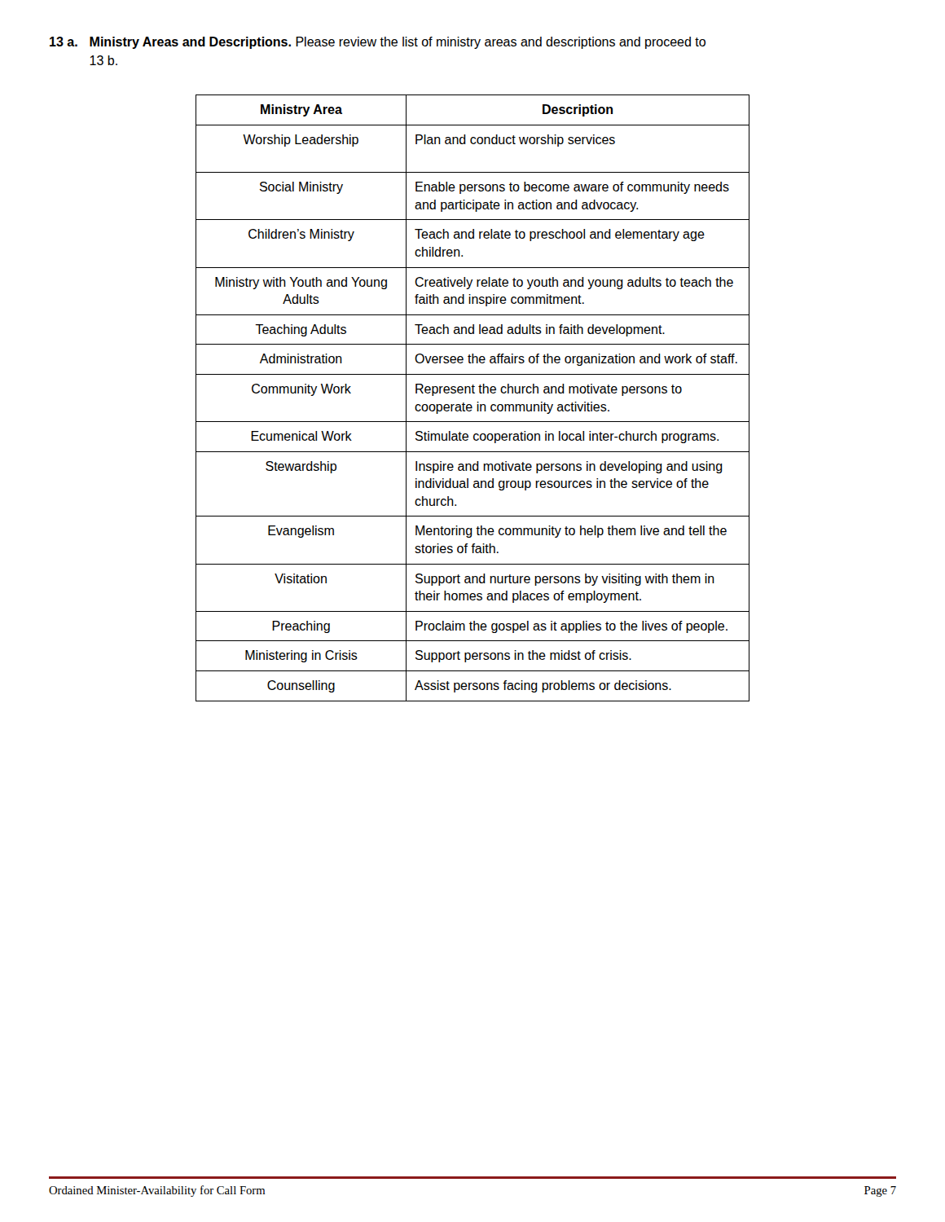13 a. Ministry Areas and Descriptions. Please review the list of ministry areas and descriptions and proceed to 13 b.
| Ministry Area | Description |
| --- | --- |
| Worship Leadership | Plan and conduct worship services |
| Social Ministry | Enable persons to become aware of community needs and participate in action and advocacy. |
| Children’s Ministry | Teach and relate to preschool and elementary age children. |
| Ministry with Youth and Young Adults | Creatively relate to youth and young adults to teach the faith and inspire commitment. |
| Teaching Adults | Teach and lead adults in faith development. |
| Administration | Oversee the affairs of the organization and work of staff. |
| Community Work | Represent the church and motivate persons to cooperate in community activities. |
| Ecumenical Work | Stimulate cooperation in local inter-church programs. |
| Stewardship | Inspire and motivate persons in developing and using individual and group resources in the service of the church. |
| Evangelism | Mentoring the community to help them live and tell the stories of faith. |
| Visitation | Support and nurture persons by visiting with them in their homes and places of employment. |
| Preaching | Proclaim the gospel as it applies to the lives of people. |
| Ministering in Crisis | Support persons in the midst of crisis. |
| Counselling | Assist persons facing problems or decisions. |
Ordained Minister-Availability for Call Form Page 7